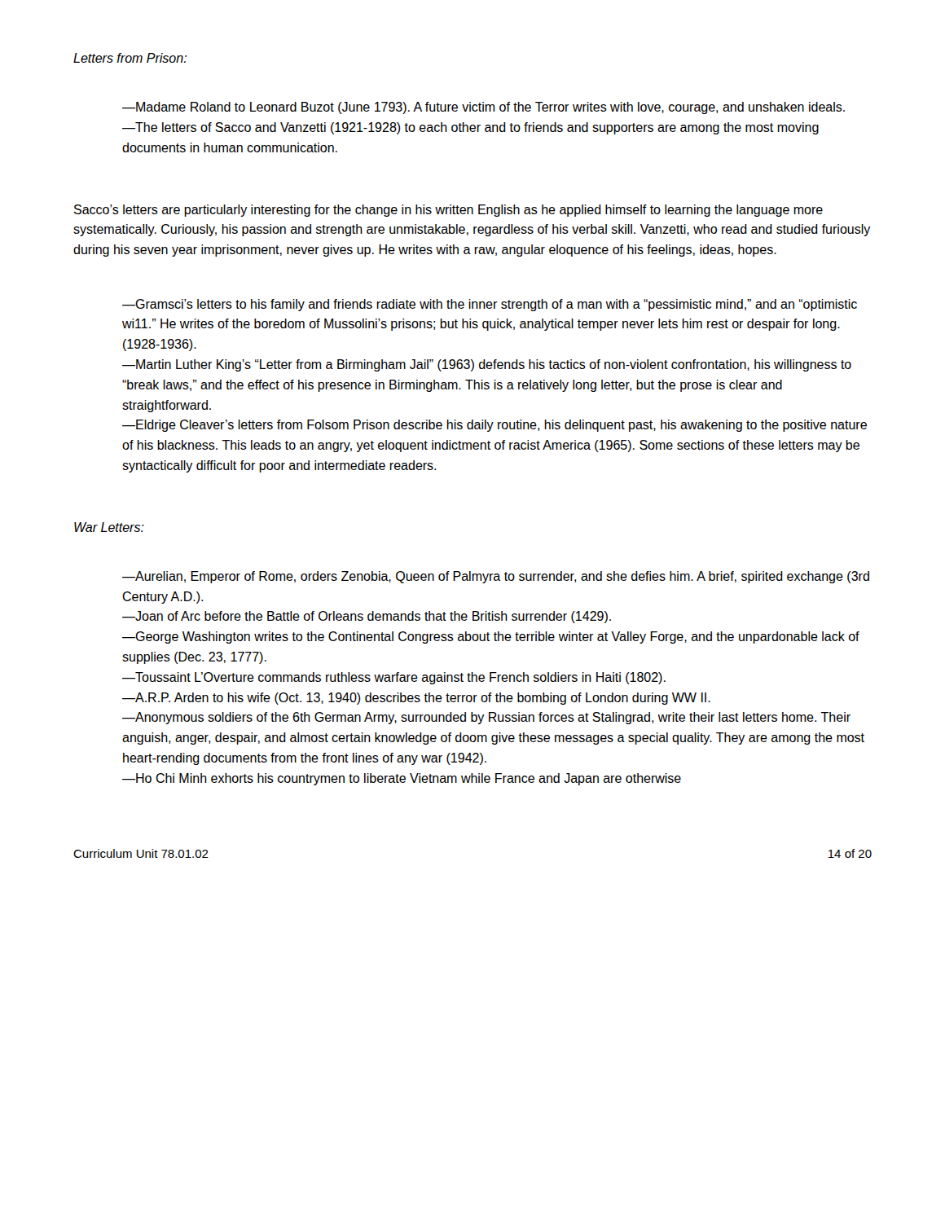Letters from Prison:
—Madame Roland to Leonard Buzot (June 1793). A future victim of the Terror writes with love, courage, and unshaken ideals.
—The letters of Sacco and Vanzetti (1921-1928) to each other and to friends and supporters are among the most moving documents in human communication.
Sacco’s letters are particularly interesting for the change in his written English as he applied himself to learning the language more systematically. Curiously, his passion and strength are unmistakable, regardless of his verbal skill. Vanzetti, who read and studied furiously during his seven year imprisonment, never gives up. He writes with a raw, angular eloquence of his feelings, ideas, hopes.
—Gramsci’s letters to his family and friends radiate with the inner strength of a man with a “pessimistic mind,” and an “optimistic wi11.” He writes of the boredom of Mussolini’s prisons; but his quick, analytical temper never lets him rest or despair for long. (1928-1936).
—Martin Luther King’s “Letter from a Birmingham Jail” (1963) defends his tactics of non-violent confrontation, his willingness to “break laws,” and the effect of his presence in Birmingham. This is a relatively long letter, but the prose is clear and straightforward.
—Eldrige Cleaver’s letters from Folsom Prison describe his daily routine, his delinquent past, his awakening to the positive nature of his blackness. This leads to an angry, yet eloquent indictment of racist America (1965). Some sections of these letters may be syntactically difficult for poor and intermediate readers.
War Letters:
—Aurelian, Emperor of Rome, orders Zenobia, Queen of Palmyra to surrender, and she defies him. A brief, spirited exchange (3rd Century A.D.).
—Joan of Arc before the Battle of Orleans demands that the British surrender (1429).
—George Washington writes to the Continental Congress about the terrible winter at Valley Forge, and the unpardonable lack of supplies (Dec. 23, 1777).
—Toussaint L’Overture commands ruthless warfare against the French soldiers in Haiti (1802).
—A.R.P. Arden to his wife (Oct. 13, 1940) describes the terror of the bombing of London during WW II.
—Anonymous soldiers of the 6th German Army, surrounded by Russian forces at Stalingrad, write their last letters home. Their anguish, anger, despair, and almost certain knowledge of doom give these messages a special quality. They are among the most heart-rending documents from the front lines of any war (1942).
—Ho Chi Minh exhorts his countrymen to liberate Vietnam while France and Japan are otherwise
Curriculum Unit 78.01.02 14 of 20